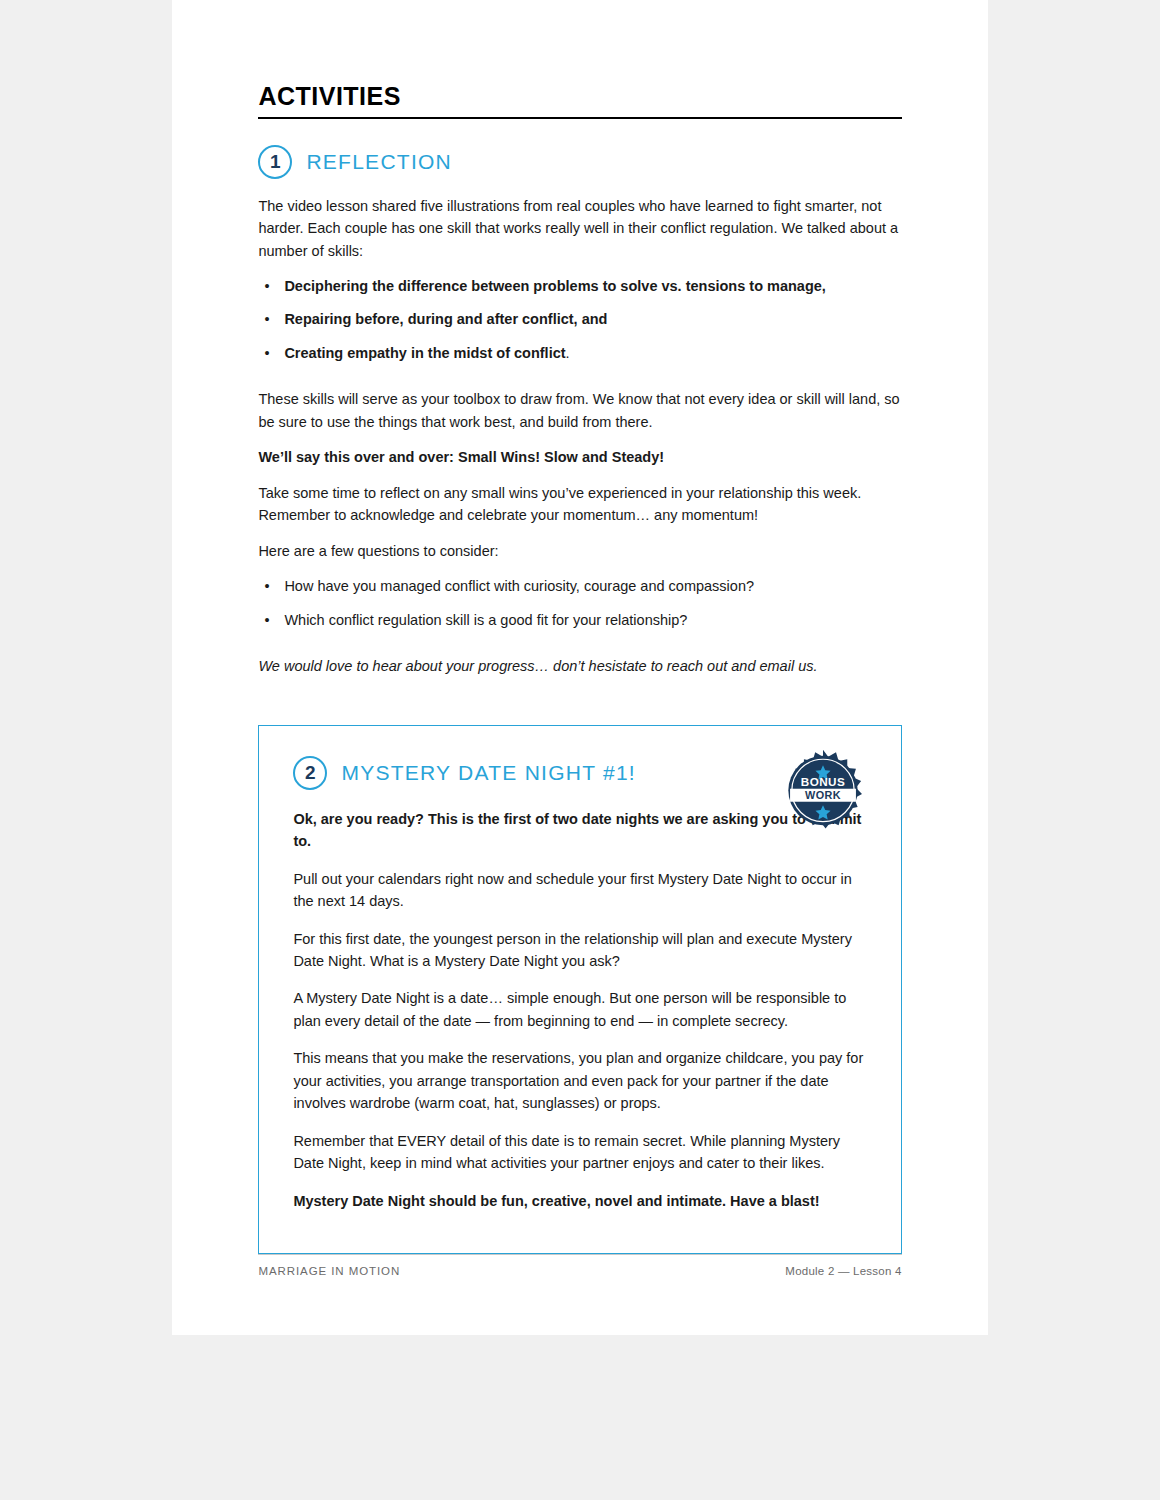ACTIVITIES
1
Reflection
The video lesson shared five illustrations from real couples who have learned to fight smarter, not harder. Each couple has one skill that works really well in their conflict regulation. We talked about a number of skills:
Deciphering the difference between problems to solve vs. tensions to manage,
Repairing before, during and after conflict, and
Creating empathy in the midst of conflict.
These skills will serve as your toolbox to draw from. We know that not every idea or skill will land, so be sure to use the things that work best, and build from there.
We’ll say this over and over: Small Wins! Slow and Steady!
Take some time to reflect on any small wins you’ve experienced in your relationship this week. Remember to acknowledge and celebrate your momentum… any momentum!
Here are a few questions to consider:
How have you managed conflict with curiosity, courage and compassion?
Which conflict regulation skill is a good fit for your relationship?
We would love to hear about your progress… don’t hesistate to reach out and email us.
Bonus Work BONUS WORK
2
Mystery Date Night #1!
Ok, are you ready? This is the first of two date nights we are asking you to commit to.
Pull out your calendars right now and schedule your first Mystery Date Night to occur in the next 14 days.
For this first date, the youngest person in the relationship will plan and execute Mystery Date Night. What is a Mystery Date Night you ask?
A Mystery Date Night is a date… simple enough. But one person will be responsible to plan every detail of the date — from beginning to end — in complete secrecy.
This means that you make the reservations, you plan and organize childcare, you pay for your activities, you arrange transportation and even pack for your partner if the date involves wardrobe (warm coat, hat, sunglasses) or props.
Remember that EVERY detail of this date is to remain secret. While planning Mystery Date Night, keep in mind what activities your partner enjoys and cater to their likes.
Mystery Date Night should be fun, creative, novel and intimate. Have a blast!
MARRIAGE IN MOTION
Module 2 — Lesson 4